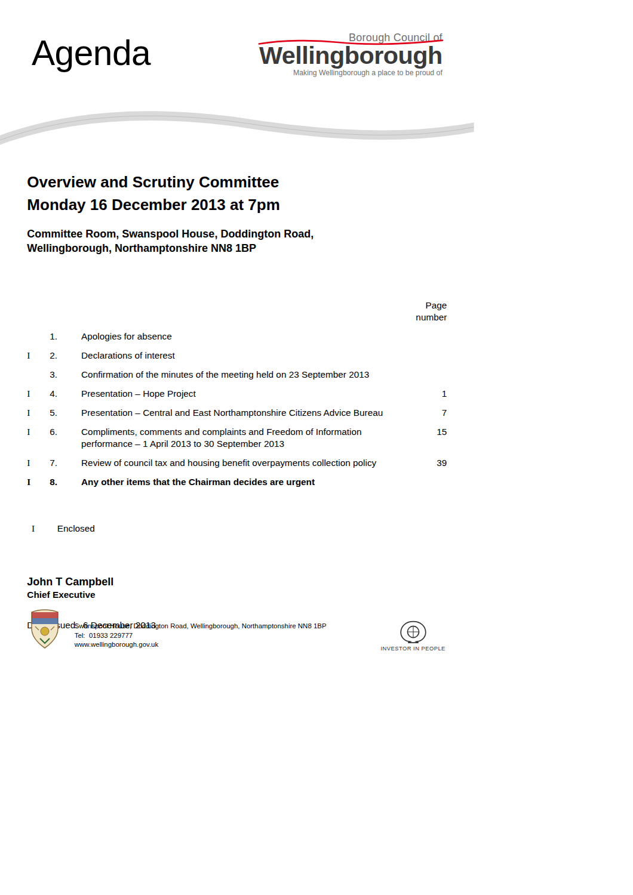Agenda
Borough Council of
Wellingborough
Making Wellingborough a place to be proud of
Overview and Scrutiny Committee
Monday 16 December 2013 at 7pm
Committee Room, Swanspool House, Doddington Road, Wellingborough, Northamptonshire NN8 1BP
| | | | Page number |
| | 1. | Apologies for absence | |
| I | 2. | Declarations of interest | |
| | 3. | Confirmation of the minutes of the meeting held on 23 September 2013 | |
| I | 4. | Presentation – Hope Project | 1 |
| I | 5. | Presentation – Central and East Northamptonshire Citizens Advice Bureau | 7 |
| I | 6. | Compliments, comments and complaints and Freedom of Information performance – 1 April 2013 to 30 September 2013 | 15 |
| I | 7. | Review of council tax and housing benefit overpayments collection policy | 39 |
| I | 8. | Any other items that the Chairman decides are urgent | |
IEnclosed
John T Campbell
Chief Executive
Date issued: 6 December 2013
Swanspool House, Doddington Road, Wellingborough, Northamptonshire NN8 1BP
Tel: 01933 229777
www.wellingborough.gov.uk
INVESTOR IN PEOPLE